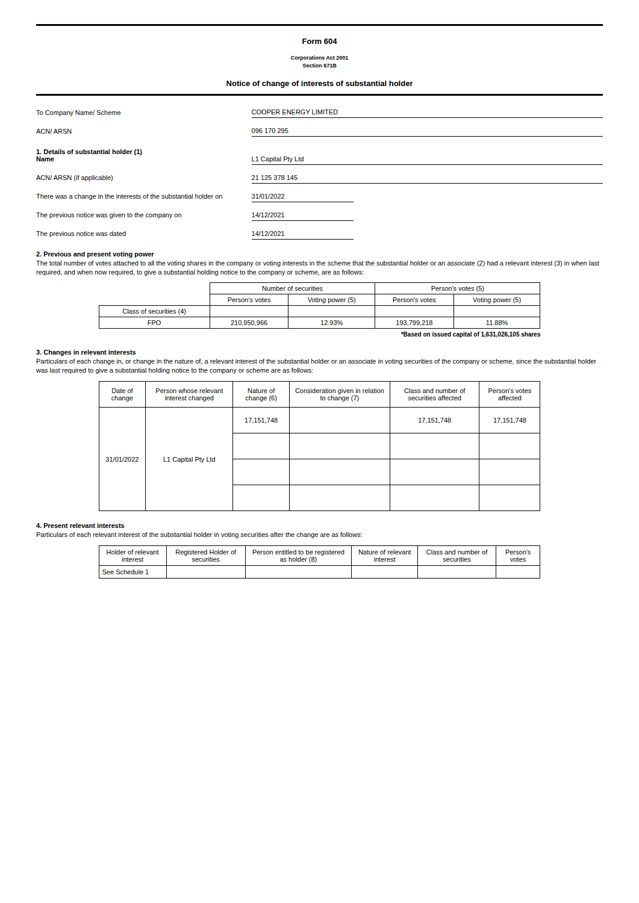Form 604
Corporations Act 2001
Section 671B
Notice of change of interests of substantial holder
| To Company Name/ Scheme | COOPER ENERGY LIMITED |
| ACN/ ARSN | 096 170 295 |
| 1. Details of substantial holder (1) Name | L1 Capital Pty Ltd |
| ACN/ ARSN (if applicable) | 21 125 378 145 |
| There was a change in the interests of the substantial holder on | 31/01/2022 | |
| The previous notice was given to the company on | 14/12/2021 | |
| The previous notice was dated | 14/12/2021 | |
2. Previous and present voting power
The total number of votes attached to all the voting shares in the company or voting interests in the scheme that the substantial holder or an associate (2) had a relevant interest (3) in when last required, and when now required, to give a substantial holding notice to the company or scheme, are as follows:
| | Number of securities | Person's votes (5) |
| --- | --- | --- |
| Person's votes | Voting power (5) | Person's votes | Voting power (5) |
| Class of securities (4) | | | | |
| FPO | 210,950,966 | 12.93% | 193,799,218 | 11.88% |
*Based on issued capital of 1,631,026,105 shares
3. Changes in relevant interests
Particulars of each change in, or change in the nature of, a relevant interest of the substantial holder or an associate in voting securities of the company or scheme, since the substantial holder was last required to give a substantial holding notice to the company or scheme are as follows:
| Date of change | Person whose relevant interest changed | Nature of change (6) | Consideration given in relation to change (7) | Class and number of securities affected | Person's votes affected |
| --- | --- | --- | --- | --- | --- |
| 31/01/2022 | L1 Capital Pty Ltd | 17,151,748 | | 17,151,748 | 17,151,748 |
4. Present relevant interests
Particulars of each relevant interest of the substantial holder in voting securities after the change are as follows:
| Holder of relevant interest | Registered Holder of securities | Person entitled to be registered as holder (8) | Nature of relevant interest | Class and number of securities | Person's votes |
| --- | --- | --- | --- | --- | --- |
| See Schedule 1 | | | | | |